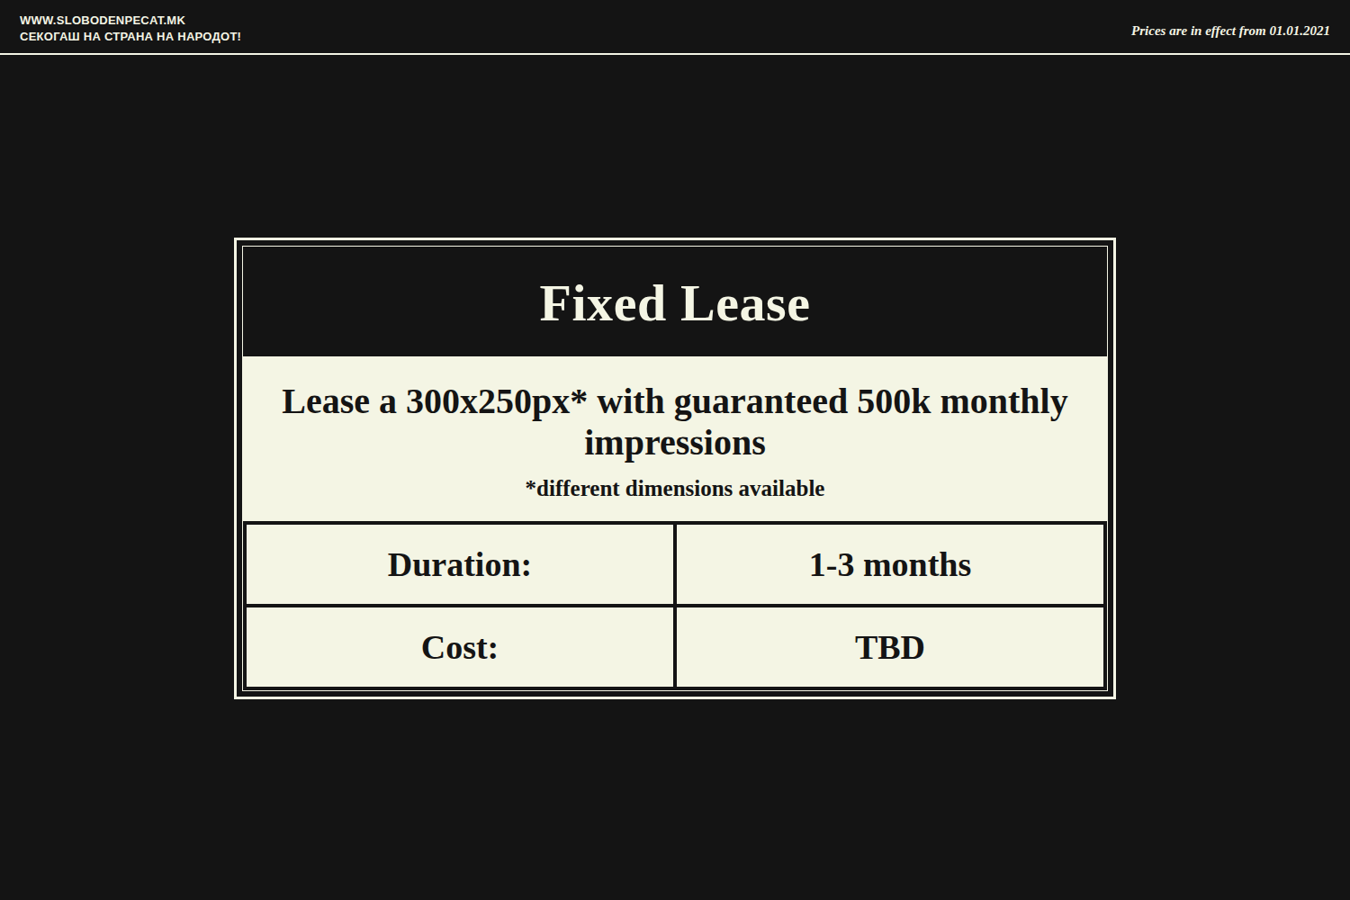www.slobodenpecat.mk Секогаш на страна на народот!
Prices are in effect from 01.01.2021
Fixed Lease
Lease a 300x250px* with guaranteed 500k monthly impressions
*different dimensions available
| Duration: | 1-3 months |
| Cost: | TBD |